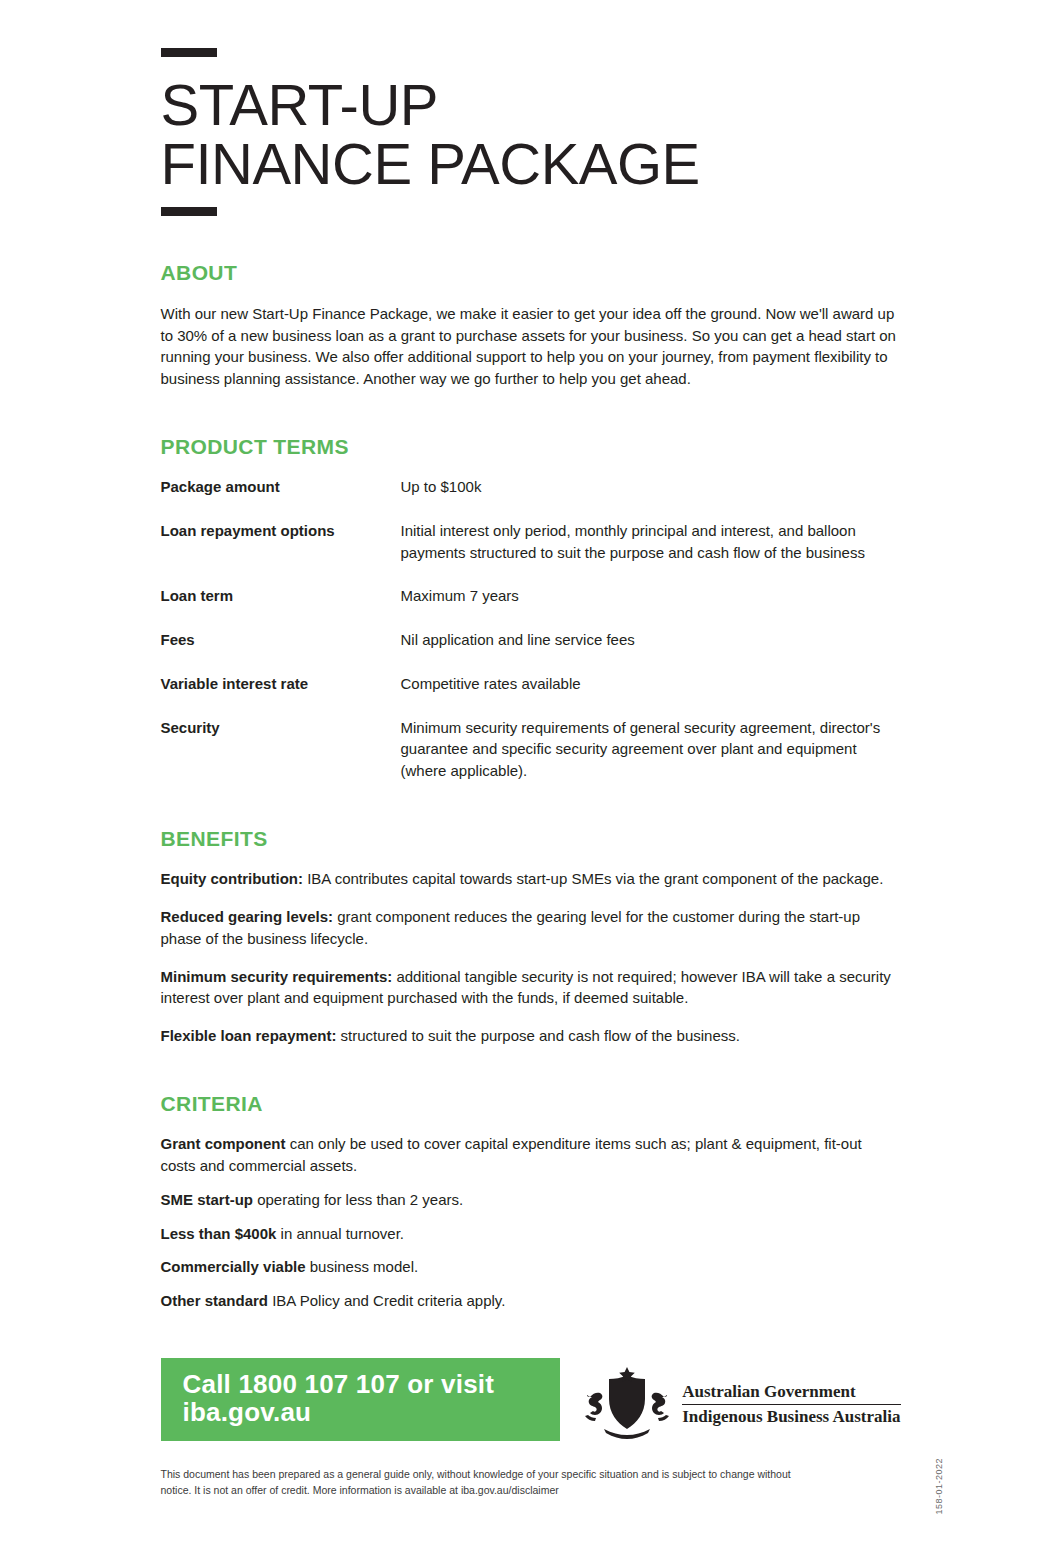Start-Up Finance Package
About
With our new Start-Up Finance Package, we make it easier to get your idea off the ground. Now we'll award up to 30% of a new business loan as a grant to purchase assets for your business. So you can get a head start on running your business. We also offer additional support to help you on your journey, from payment flexibility to business planning assistance. Another way we go further to help you get ahead.
Product Terms
| Package amount | Up to $100k |
| Loan repayment options | Initial interest only period, monthly principal and interest, and balloon payments structured to suit the purpose and cash flow of the business |
| Loan term | Maximum 7 years |
| Fees | Nil application and line service fees |
| Variable interest rate | Competitive rates available |
| Security | Minimum security requirements of general security agreement, director's guarantee and specific security agreement over plant and equipment (where applicable). |
Benefits
Equity contribution: IBA contributes capital towards start-up SMEs via the grant component of the package.
Reduced gearing levels: grant component reduces the gearing level for the customer during the start-up phase of the business lifecycle.
Minimum security requirements: additional tangible security is not required; however IBA will take a security interest over plant and equipment purchased with the funds, if deemed suitable.
Flexible loan repayment: structured to suit the purpose and cash flow of the business.
Criteria
Grant component can only be used to cover capital expenditure items such as; plant & equipment, fit-out costs and commercial assets.
SME start-up operating for less than 2 years.
Less than $400k in annual turnover.
Commercially viable business model.
Other standard IBA Policy and Credit criteria apply.
Call 1800 107 107 or visit iba.gov.au
Australian Government Indigenous Business Australia
This document has been prepared as a general guide only, without knowledge of your specific situation and is subject to change without notice. It is not an offer of credit. More information is available at iba.gov.au/disclaimer
158-01-2022